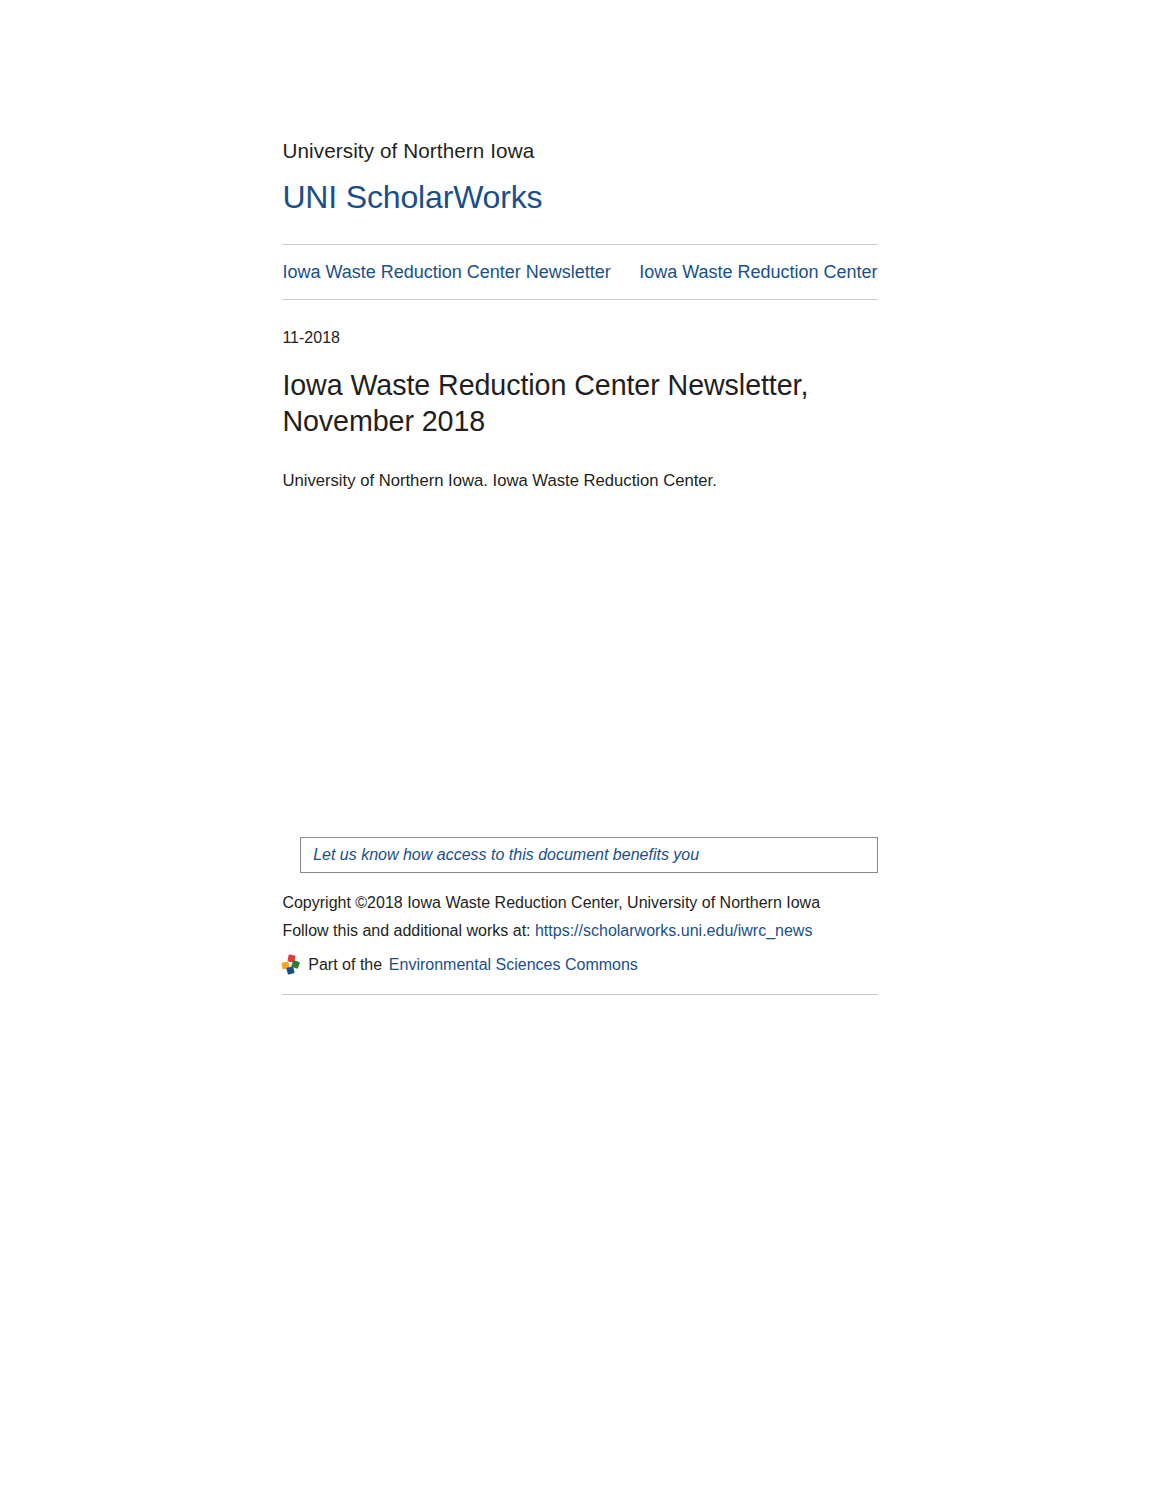University of Northern Iowa
UNI ScholarWorks
Iowa Waste Reduction Center Newsletter
Iowa Waste Reduction Center
11-2018
Iowa Waste Reduction Center Newsletter, November 2018
University of Northern Iowa. Iowa Waste Reduction Center.
Let us know how access to this document benefits you
Copyright ©2018 Iowa Waste Reduction Center, University of Northern Iowa
Follow this and additional works at: https://scholarworks.uni.edu/iwrc_news
Part of the Environmental Sciences Commons